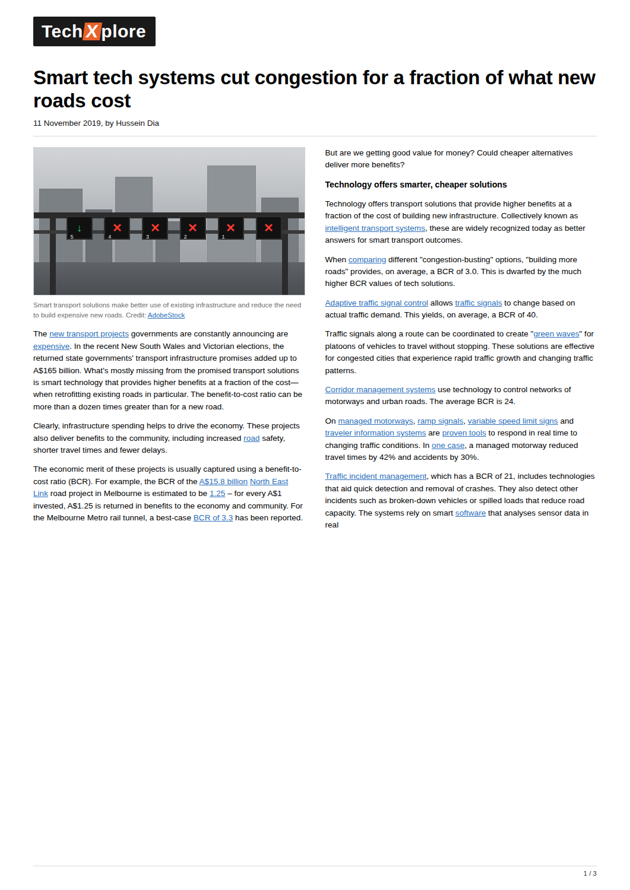TechXplore
Smart tech systems cut congestion for a fraction of what new roads cost
11 November 2019, by Hussein Dia
↓
✕
✕
✕
✕
✕
5
4
3
2
1
Smart transport solutions make better use of existing infrastructure and reduce the need to build expensive new roads. Credit: AdobeStock
The new transport projects governments are constantly announcing are expensive. In the recent New South Wales and Victorian elections, the returned state governments' transport infrastructure promises added up to A$165 billion. What's mostly missing from the promised transport solutions is smart technology that provides higher benefits at a fraction of the cost—when retrofitting existing roads in particular. The benefit-to-cost ratio can be more than a dozen times greater than for a new road.
Clearly, infrastructure spending helps to drive the economy. These projects also deliver benefits to the community, including increased road safety, shorter travel times and fewer delays.
The economic merit of these projects is usually captured using a benefit-to-cost ratio (BCR). For example, the BCR of the A$15.8 billion North East Link road project in Melbourne is estimated to be 1.25 – for every A$1 invested, A$1.25 is returned in benefits to the economy and community. For the Melbourne Metro rail tunnel, a best-case BCR of 3.3 has been reported.
But are we getting good value for money? Could cheaper alternatives deliver more benefits?
Technology offers smarter, cheaper solutions
Technology offers transport solutions that provide higher benefits at a fraction of the cost of building new infrastructure. Collectively known as intelligent transport systems, these are widely recognized today as better answers for smart transport outcomes.
When comparing different "congestion-busting" options, "building more roads" provides, on average, a BCR of 3.0. This is dwarfed by the much higher BCR values of tech solutions.
Adaptive traffic signal control allows traffic signals to change based on actual traffic demand. This yields, on average, a BCR of 40.
Traffic signals along a route can be coordinated to create "green waves" for platoons of vehicles to travel without stopping. These solutions are effective for congested cities that experience rapid traffic growth and changing traffic patterns.
Corridor management systems use technology to control networks of motorways and urban roads. The average BCR is 24.
On managed motorways, ramp signals, variable speed limit signs and traveler information systems are proven tools to respond in real time to changing traffic conditions. In one case, a managed motorway reduced travel times by 42% and accidents by 30%.
Traffic incident management, which has a BCR of 21, includes technologies that aid quick detection and removal of crashes. They also detect other incidents such as broken-down vehicles or spilled loads that reduce road capacity. The systems rely on smart software that analyses sensor data in real
1 / 3